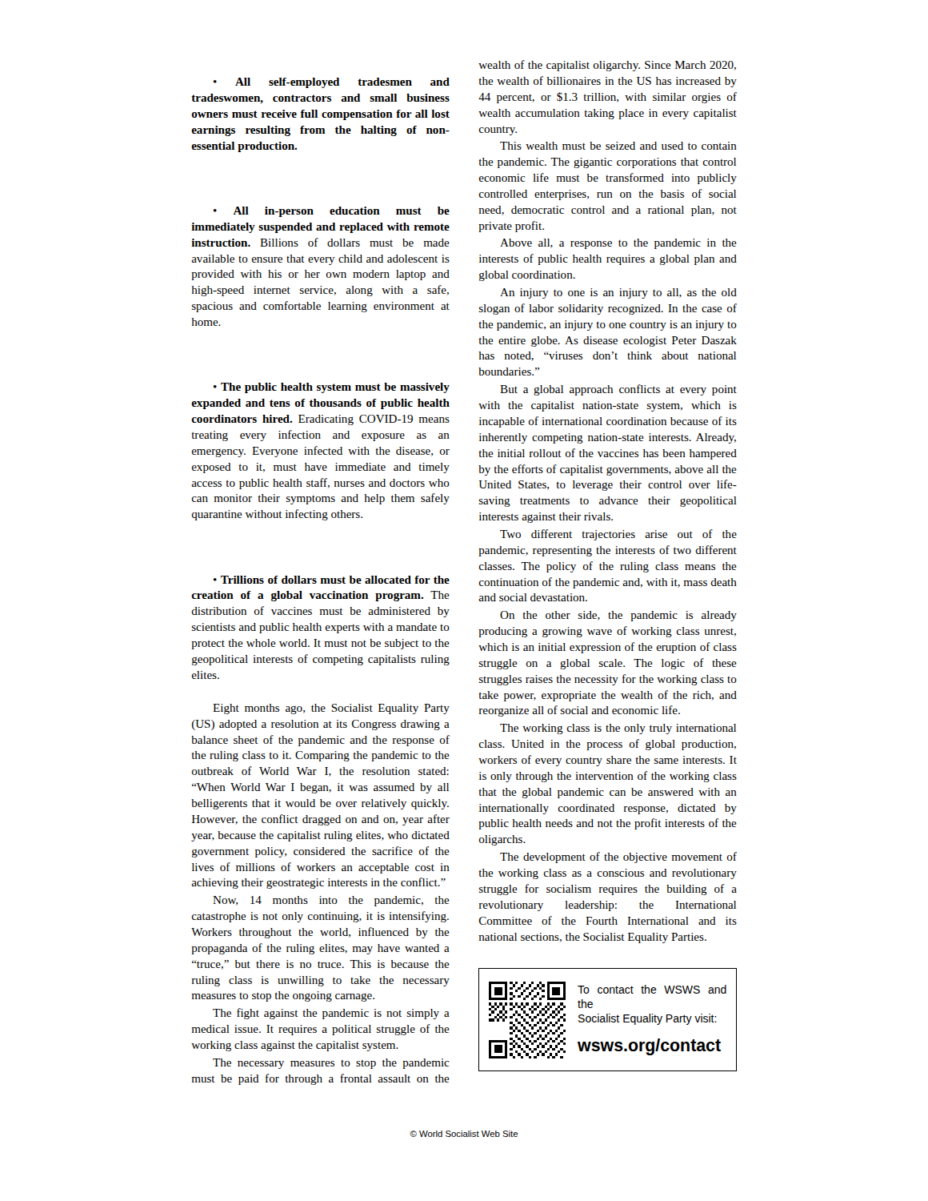• All self-employed tradesmen and tradeswomen, contractors and small business owners must receive full compensation for all lost earnings resulting from the halting of non-essential production.
• All in-person education must be immediately suspended and replaced with remote instruction. Billions of dollars must be made available to ensure that every child and adolescent is provided with his or her own modern laptop and high-speed internet service, along with a safe, spacious and comfortable learning environment at home.
• The public health system must be massively expanded and tens of thousands of public health coordinators hired. Eradicating COVID-19 means treating every infection and exposure as an emergency. Everyone infected with the disease, or exposed to it, must have immediate and timely access to public health staff, nurses and doctors who can monitor their symptoms and help them safely quarantine without infecting others.
• Trillions of dollars must be allocated for the creation of a global vaccination program. The distribution of vaccines must be administered by scientists and public health experts with a mandate to protect the whole world. It must not be subject to the geopolitical interests of competing capitalists ruling elites.
Eight months ago, the Socialist Equality Party (US) adopted a resolution at its Congress drawing a balance sheet of the pandemic and the response of the ruling class to it. Comparing the pandemic to the outbreak of World War I, the resolution stated: “When World War I began, it was assumed by all belligerents that it would be over relatively quickly. However, the conflict dragged on and on, year after year, because the capitalist ruling elites, who dictated government policy, considered the sacrifice of the lives of millions of workers an acceptable cost in achieving their geostrategic interests in the conflict.”
Now, 14 months into the pandemic, the catastrophe is not only continuing, it is intensifying. Workers throughout the world, influenced by the propaganda of the ruling elites, may have wanted a “truce,” but there is no truce. This is because the ruling class is unwilling to take the necessary measures to stop the ongoing carnage.
The fight against the pandemic is not simply a medical issue. It requires a political struggle of the working class against the capitalist system.
The necessary measures to stop the pandemic must be paid for through a frontal assault on the wealth of the capitalist oligarchy. Since March 2020, the wealth of billionaires in the US has increased by 44 percent, or $1.3 trillion, with similar orgies of wealth accumulation taking place in every capitalist country.
This wealth must be seized and used to contain the pandemic. The gigantic corporations that control economic life must be transformed into publicly controlled enterprises, run on the basis of social need, democratic control and a rational plan, not private profit.
Above all, a response to the pandemic in the interests of public health requires a global plan and global coordination.
An injury to one is an injury to all, as the old slogan of labor solidarity recognized. In the case of the pandemic, an injury to one country is an injury to the entire globe. As disease ecologist Peter Daszak has noted, “viruses don’t think about national boundaries.”
But a global approach conflicts at every point with the capitalist nation-state system, which is incapable of international coordination because of its inherently competing nation-state interests. Already, the initial rollout of the vaccines has been hampered by the efforts of capitalist governments, above all the United States, to leverage their control over life-saving treatments to advance their geopolitical interests against their rivals.
Two different trajectories arise out of the pandemic, representing the interests of two different classes. The policy of the ruling class means the continuation of the pandemic and, with it, mass death and social devastation.
On the other side, the pandemic is already producing a growing wave of working class unrest, which is an initial expression of the eruption of class struggle on a global scale. The logic of these struggles raises the necessity for the working class to take power, expropriate the wealth of the rich, and reorganize all of social and economic life.
The working class is the only truly international class. United in the process of global production, workers of every country share the same interests. It is only through the intervention of the working class that the global pandemic can be answered with an internationally coordinated response, dictated by public health needs and not the profit interests of the oligarchs.
The development of the objective movement of the working class as a conscious and revolutionary struggle for socialism requires the building of a revolutionary leadership: the International Committee of the Fourth International and its national sections, the Socialist Equality Parties.
To contact the WSWS and the
Socialist Equality Party visit: wsws.org/contact
© World Socialist Web Site